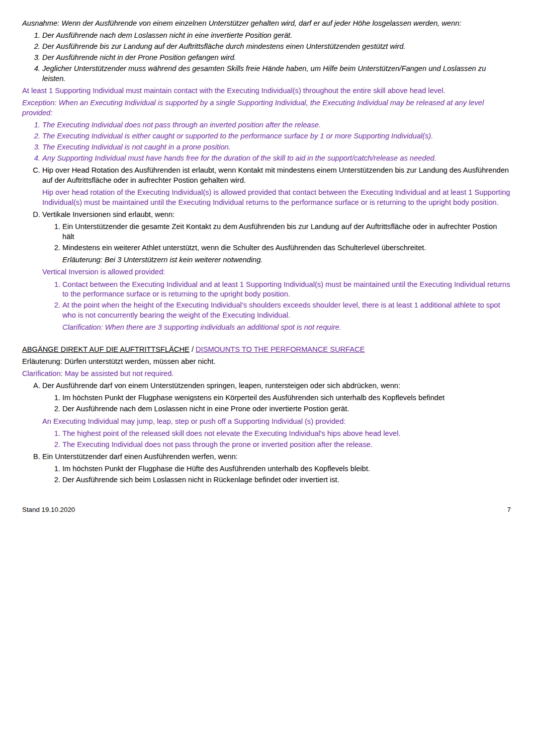Ausnahme: Wenn der Ausführende von einem einzelnen Unterstützer gehalten wird, darf er auf jeder Höhe losgelassen werden, wenn:
Der Ausführende nach dem Loslassen nicht in eine invertierte Position gerät.
Der Ausführende bis zur Landung auf der Auftrittsfläche durch mindestens einen Unterstützenden gestützt wird.
Der Ausführende nicht in der Prone Position gefangen wird.
Jeglicher Unterstützender muss während des gesamten Skills freie Hände haben, um Hilfe beim Unterstützen/Fangen und Loslassen zu leisten.
At least 1 Supporting Individual must maintain contact with the Executing Individual(s) throughout the entire skill above head level.
Exception: When an Executing Individual is supported by a single Supporting Individual, the Executing Individual may be released at any level provided:
The Executing Individual does not pass through an inverted position after the release.
The Executing Individual is either caught or supported to the performance surface by 1 or more Supporting Individual(s).
The Executing Individual is not caught in a prone position.
Any Supporting Individual must have hands free for the duration of the skill to aid in the support/catch/release as needed.
Hip over Head Rotation des Ausführenden ist erlaubt, wenn Kontakt mit mindestens einem Unterstützenden bis zur Landung des Ausführenden auf der Auftrittsfläche oder in aufrechter Postion gehalten wird.
Hip over head rotation of the Executing Individual(s) is allowed provided that contact between the Executing Individual and at least 1 Supporting Individual(s) must be maintained until the Executing Individual returns to the performance surface or is returning to the upright body position.
Vertikale Inversionen sind erlaubt, wenn:
Ein Unterstützender die gesamte Zeit Kontakt zu dem Ausführenden bis zur Landung auf der Auftrittsfläche oder in aufrechter Postion hält
Mindestens ein weiterer Athlet unterstützt, wenn die Schulter des Ausführenden das Schulterlevel überschreitet.
Erläuterung: Bei 3 Unterstützern ist kein weiterer notwending.
Vertical Inversion is allowed provided:
Contact between the Executing Individual and at least 1 Supporting Individual(s) must be maintained until the Executing Individual returns to the performance surface or is returning to the upright body position.
At the point when the height of the Executing Individual's shoulders exceeds shoulder level, there is at least 1 additional athlete to spot who is not concurrently bearing the weight of the Executing Individual.
Clarification: When there are 3 supporting individuals an additional spot is not require.
ABGÄNGE DIREKT AUF DIE AUFTRITTSFLÄCHE / DISMOUNTS TO THE PERFORMANCE SURFACE
Erläuterung: Dürfen unterstützt werden, müssen aber nicht.
Clarification: May be assisted but not required.
Der Ausführende darf von einem Unterstützenden springen, leapen, runtersteigen oder sich abdrücken, wenn:
Im höchsten Punkt der Flugphase wenigstens ein Körperteil des Ausführenden sich unterhalb des Kopflevels befindet
Der Ausführende nach dem Loslassen nicht in eine Prone oder invertierte Postion gerät.
An Executing Individual may jump, leap, step or push off a Supporting Individual (s) provided:
The highest point of the released skill does not elevate the Executing Individual's hips above head level.
The Executing Individual does not pass through the prone or inverted position after the release.
Ein Unterstützender darf einen Ausführenden werfen, wenn:
Im höchsten Punkt der Flugphase die Hüfte des Ausführenden unterhalb des Kopflevels bleibt.
Der Ausführende sich beim Loslassen nicht in Rückenlage befindet oder invertiert ist.
Stand 19.10.2020 7